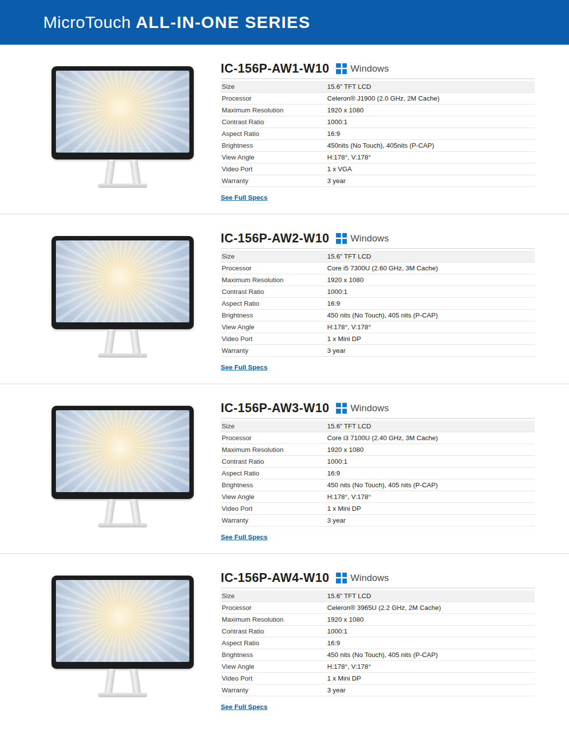MicroTouch ALL-IN-ONE SERIES
IC-156P-AW1-W10
Windows
| Size | 15.6” TFT LCD |
| Processor | Celeron® J1900 (2.0 GHz, 2M Cache) |
| Maximum Resolution | 1920 x 1080 |
| Contrast Ratio | 1000:1 |
| Aspect Ratio | 16:9 |
| Brightness | 450nits (No Touch), 405nits (P-CAP) |
| View Angle | H:178°, V:178° |
| Video Port | 1 x VGA |
| Warranty | 3 year |
See Full Specs
IC-156P-AW2-W10
Windows
| Size | 15.6” TFT LCD |
| Processor | Core i5 7300U (2.60 GHz, 3M Cache) |
| Maximum Resolution | 1920 x 1080 |
| Contrast Ratio | 1000:1 |
| Aspect Ratio | 16:9 |
| Brightness | 450 nits (No Touch), 405 nits (P-CAP) |
| View Angle | H:178°, V:178° |
| Video Port | 1 x Mini DP |
| Warranty | 3 year |
See Full Specs
IC-156P-AW3-W10
Windows
| Size | 15.6” TFT LCD |
| Processor | Core i3 7100U (2.40 GHz, 3M Cache) |
| Maximum Resolution | 1920 x 1080 |
| Contrast Ratio | 1000:1 |
| Aspect Ratio | 16:9 |
| Brightness | 450 nits (No Touch), 405 nits (P-CAP) |
| View Angle | H:178°, V:178° |
| Video Port | 1 x Mini DP |
| Warranty | 3 year |
See Full Specs
IC-156P-AW4-W10
Windows
| Size | 15.6” TFT LCD |
| Processor | Celeron® 3965U (2.2 GHz, 2M Cache) |
| Maximum Resolution | 1920 x 1080 |
| Contrast Ratio | 1000:1 |
| Aspect Ratio | 16:9 |
| Brightness | 450 nits (No Touch), 405 nits (P-CAP) |
| View Angle | H:178°, V:178° |
| Video Port | 1 x Mini DP |
| Warranty | 3 year |
See Full Specs